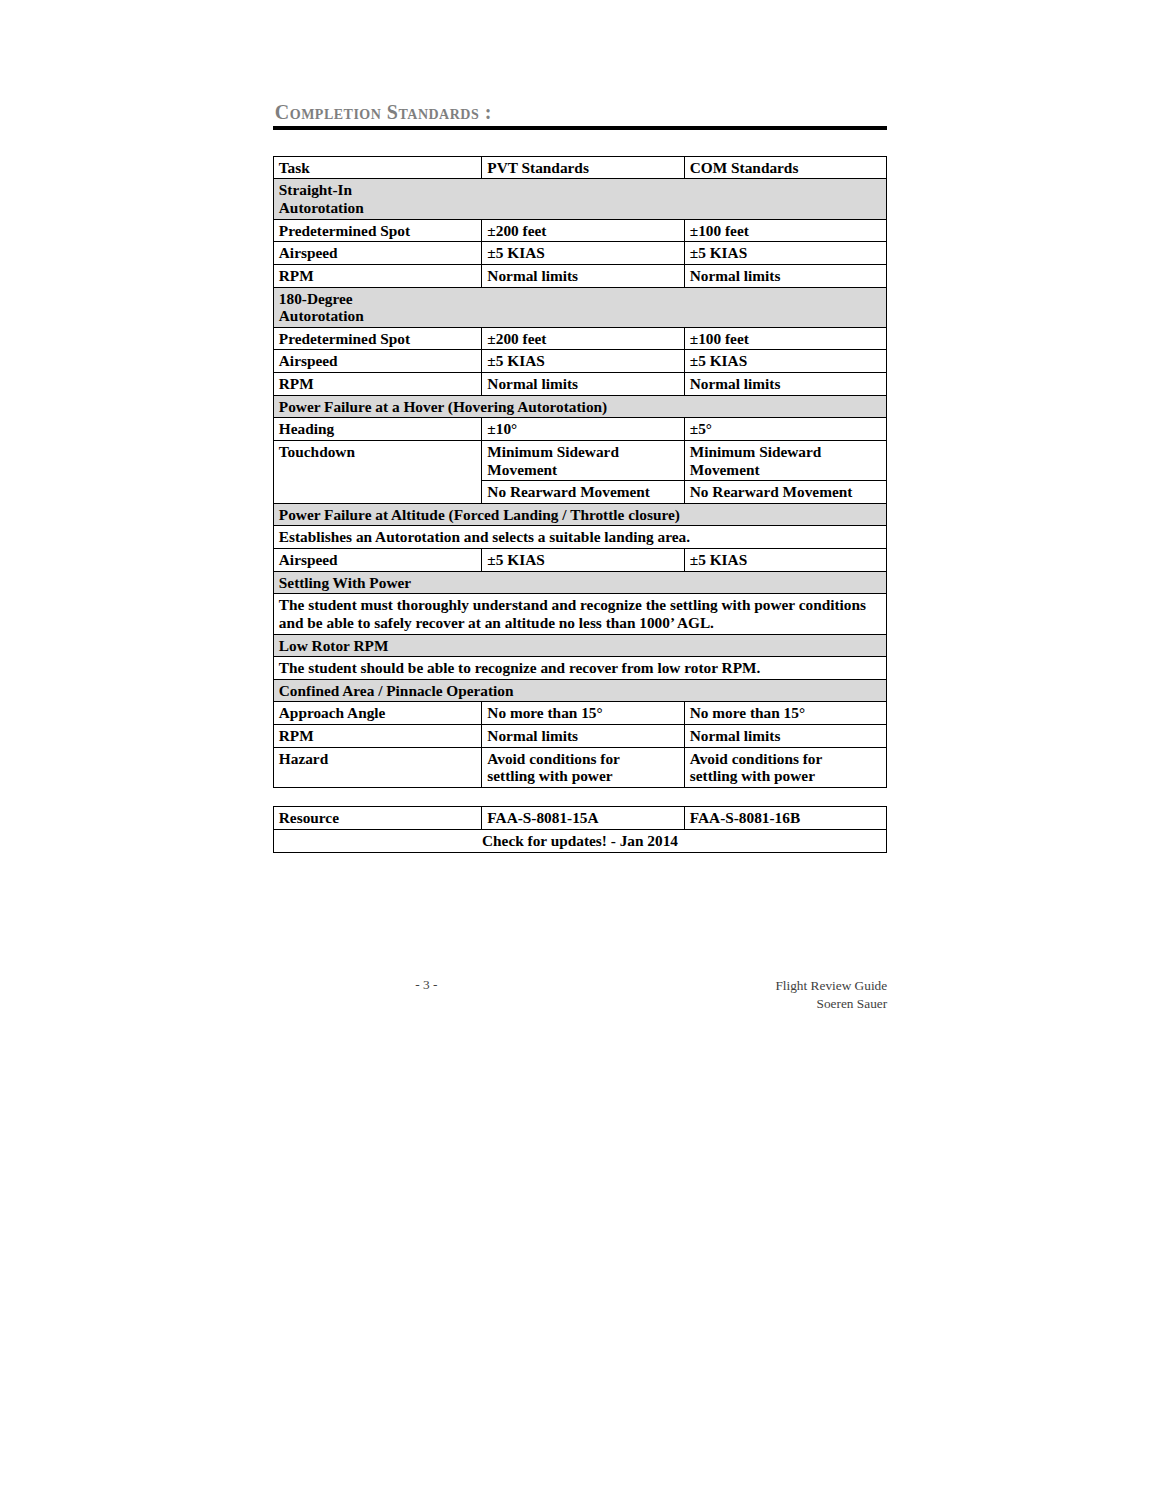Completion Standards :
| Task | PVT Standards | COM Standards |
| Straight-In Autorotation |
| Predetermined Spot | ±200 feet | ±100 feet |
| Airspeed | ±5 KIAS | ±5 KIAS |
| RPM | Normal limits | Normal limits |
| 180-Degree Autorotation |
| Predetermined Spot | ±200 feet | ±100 feet |
| Airspeed | ±5 KIAS | ±5 KIAS |
| RPM | Normal limits | Normal limits |
| Power Failure at a Hover (Hovering Autorotation) |
| Heading | ±10° | ±5° |
| Touchdown | Minimum Sideward Movement | Minimum Sideward Movement |
| No Rearward Movement | No Rearward Movement |
| Power Failure at Altitude (Forced Landing / Throttle closure) |
| Establishes an Autorotation and selects a suitable landing area. |
| Airspeed | ±5 KIAS | ±5 KIAS |
| Settling With Power |
| The student must thoroughly understand and recognize the settling with power conditions and be able to safely recover at an altitude no less than 1000’ AGL. |
| Low Rotor RPM |
| The student should be able to recognize and recover from low rotor RPM. |
| Confined Area / Pinnacle Operation |
| Approach Angle | No more than 15° | No more than 15° |
| RPM | Normal limits | Normal limits |
| Hazard | Avoid conditions for settling with power | Avoid conditions for settling with power |
| Resource | FAA-S-8081-15A | FAA-S-8081-16B |
| Check for updates! - Jan 2014 |
- 3 -
Flight Review Guide
Soeren Sauer